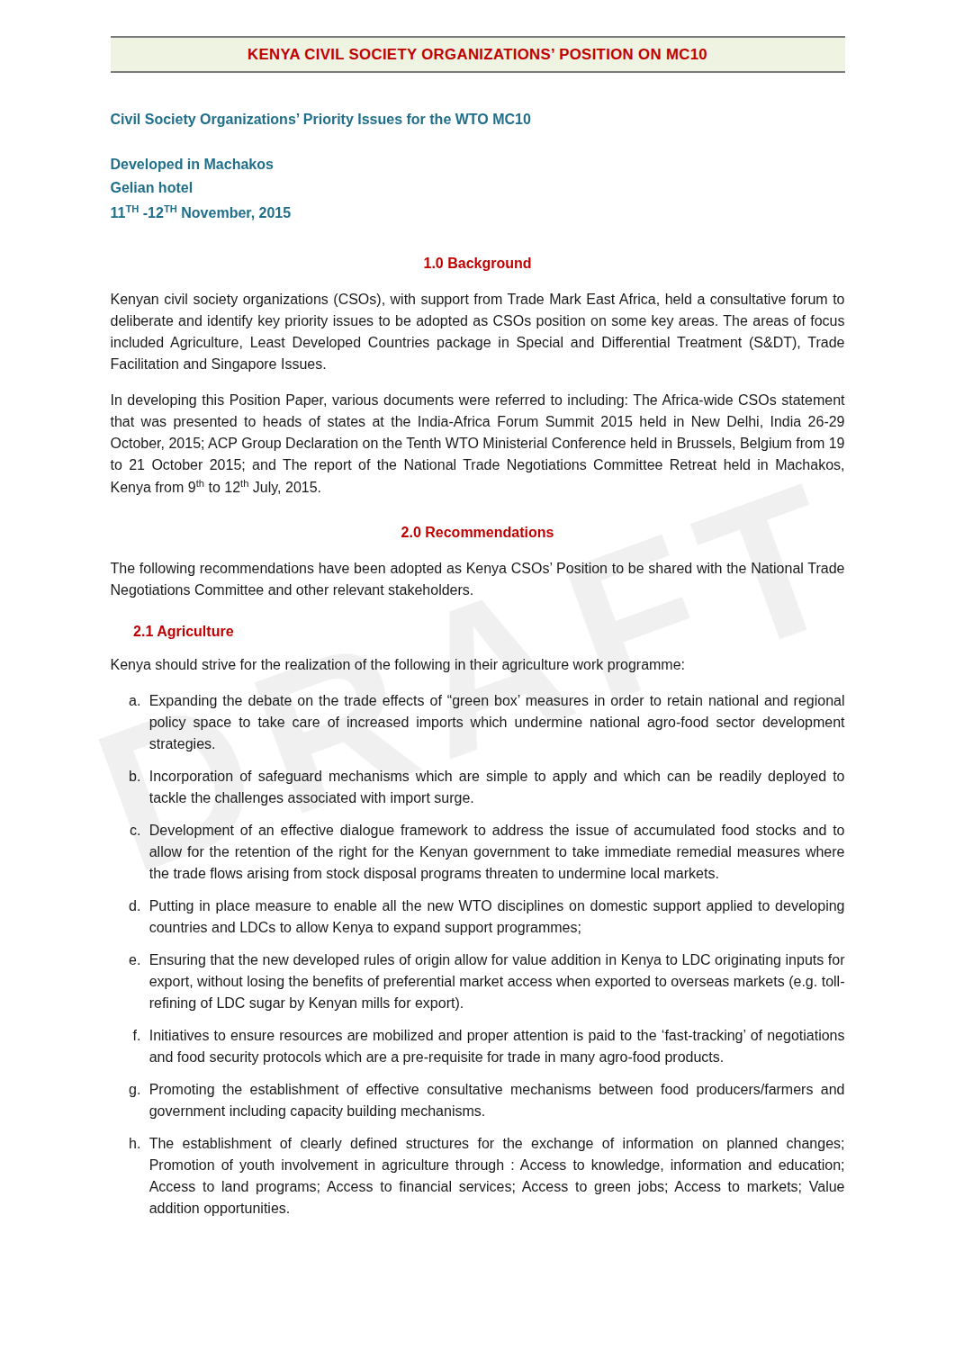Kenya Civil Society Organizations’ Position on MC10
Civil Society Organizations’ Priority Issues for the WTO MC10
Developed in Machakos
Gelian hotel
11TH -12TH November, 2015
1.0 Background
Kenyan civil society organizations (CSOs), with support from Trade Mark East Africa, held a consultative forum to deliberate and identify key priority issues to be adopted as CSOs position on some key areas. The areas of focus included Agriculture, Least Developed Countries package in Special and Differential Treatment (S&DT), Trade Facilitation and Singapore Issues.
In developing this Position Paper, various documents were referred to including: The Africa-wide CSOs statement that was presented to heads of states at the India-Africa Forum Summit 2015 held in New Delhi, India 26-29 October, 2015; ACP Group Declaration on the Tenth WTO Ministerial Conference held in Brussels, Belgium from 19 to 21 October 2015; and The report of the National Trade Negotiations Committee Retreat held in Machakos, Kenya from 9th to 12th July, 2015.
2.0 Recommendations
The following recommendations have been adopted as Kenya CSOs’ Position to be shared with the National Trade Negotiations Committee and other relevant stakeholders.
2.1 Agriculture
Kenya should strive for the realization of the following in their agriculture work programme:
Expanding the debate on the trade effects of “green box’ measures in order to retain national and regional policy space to take care of increased imports which undermine national agro-food sector development strategies.
Incorporation of safeguard mechanisms which are simple to apply and which can be readily deployed to tackle the challenges associated with import surge.
Development of an effective dialogue framework to address the issue of accumulated food stocks and to allow for the retention of the right for the Kenyan government to take immediate remedial measures where the trade flows arising from stock disposal programs threaten to undermine local markets.
Putting in place measure to enable all the new WTO disciplines on domestic support applied to developing countries and LDCs to allow Kenya to expand support programmes;
Ensuring that the new developed rules of origin allow for value addition in Kenya to LDC originating inputs for export, without losing the benefits of preferential market access when exported to overseas markets (e.g. toll-refining of LDC sugar by Kenyan mills for export).
Initiatives to ensure resources are mobilized and proper attention is paid to the ‘fast-tracking’ of negotiations and food security protocols which are a pre-requisite for trade in many agro-food products.
Promoting the establishment of effective consultative mechanisms between food producers/farmers and government including capacity building mechanisms.
The establishment of clearly defined structures for the exchange of information on planned changes; Promotion of youth involvement in agriculture through : Access to knowledge, information and education; Access to land programs; Access to financial services; Access to green jobs; Access to markets; Value addition opportunities.